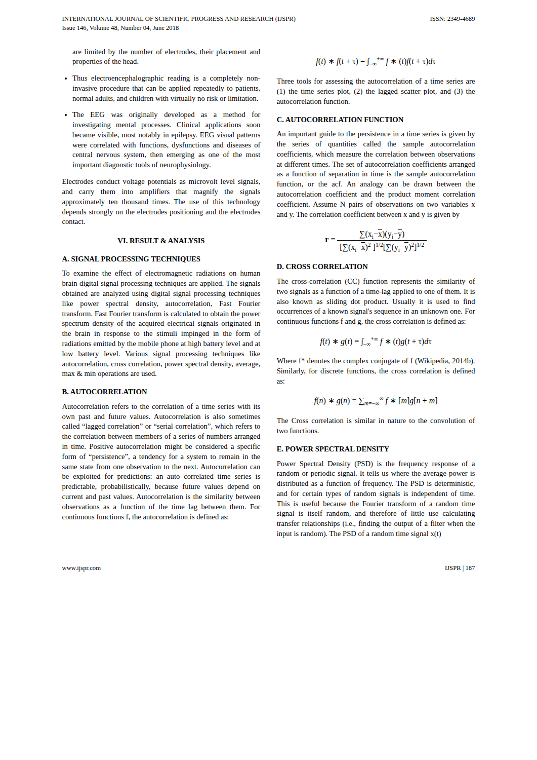INTERNATIONAL JOURNAL OF SCIENTIFIC PROGRESS AND RESEARCH (IJSPR) ISSN: 2349-4689
Issue 146, Volume 48, Number 04, June 2018
are limited by the number of electrodes, their placement and properties of the head.
Thus electroencephalographic reading is a completely non-invasive procedure that can be applied repeatedly to patients, normal adults, and children with virtually no risk or limitation.
The EEG was originally developed as a method for investigating mental processes. Clinical applications soon became visible, most notably in epilepsy. EEG visual patterns were correlated with functions, dysfunctions and diseases of central nervous system, then emerging as one of the most important diagnostic tools of neurophysiology.
Electrodes conduct voltage potentials as microvolt level signals, and carry them into amplifiers that magnify the signals approximately ten thousand times. The use of this technology depends strongly on the electrodes positioning and the electrodes contact.
VI. RESULT & ANALYSIS
A. Signal Processing Techniques
To examine the effect of electromagnetic radiations on human brain digital signal processing techniques are applied. The signals obtained are analyzed using digital signal processing techniques like power spectral density, autocorrelation, Fast Fourier transform. Fast Fourier transform is calculated to obtain the power spectrum density of the acquired electrical signals originated in the brain in response to the stimuli impinged in the form of radiations emitted by the mobile phone at high battery level and at low battery level. Various signal processing techniques like autocorrelation, cross correlation, power spectral density, average, max & min operations are used.
B. Autocorrelation
Autocorrelation refers to the correlation of a time series with its own past and future values. Autocorrelation is also sometimes called “lagged correlation” or “serial correlation”, which refers to the correlation between members of a series of numbers arranged in time. Positive autocorrelation might be considered a specific form of “persistence”, a tendency for a system to remain in the same state from one observation to the next. Autocorrelation can be exploited for predictions: an auto correlated time series is predictable, probabilistically, because future values depend on current and past values. Autocorrelation is the similarity between observations as a function of the time lag between them. For continuous functions f, the autocorrelation is defined as:
f(t) ∗ f(t + τ) = ∫−∞+∞ f ∗ (t)f(t + τ)dτ
Three tools for assessing the autocorrelation of a time series are (1) the time series plot, (2) the lagged scatter plot, and (3) the autocorrelation function.
C. Autocorrelation Function
An important guide to the persistence in a time series is given by the series of quantities called the sample autocorrelation coefficients, which measure the correlation between observations at different times. The set of autocorrelation coefficients arranged as a function of separation in time is the sample autocorrelation function, or the acf. An analogy can be drawn between the autocorrelation coefficient and the product moment correlation coefficient. Assume N pairs of observations on two variables x and y. The correlation coefficient between x and y is given by
r = ∑(xi−x)(yi−y) [∑(xi−x)2 ]1/2[∑(yi−y)2]1/2
D. Cross Correlation
The cross-correlation (CC) function represents the similarity of two signals as a function of a time-lag applied to one of them. It is also known as sliding dot product. Usually it is used to find occurrences of a known signal's sequence in an unknown one. For continuous functions f and g, the cross correlation is defined as:
f(t) ∗ g(t) = ∫−∞+∞ f ∗ (t)g(t + τ)dτ
Where f* denotes the complex conjugate of f (Wikipedia, 2014b). Similarly, for discrete functions, the cross correlation is defined as:
f(n) ∗ g(n) = ∑m=−∞∞ f ∗ [m]g[n + m]
The Cross correlation is similar in nature to the convolution of two functions.
E. Power Spectral Density
Power Spectral Density (PSD) is the frequency response of a random or periodic signal. It tells us where the average power is distributed as a function of frequency. The PSD is deterministic, and for certain types of random signals is independent of time. This is useful because the Fourier transform of a random time signal is itself random, and therefore of little use calculating transfer relationships (i.e., finding the output of a filter when the input is random). The PSD of a random time signal x(t)
www.ijspr.com IJSPR | 187